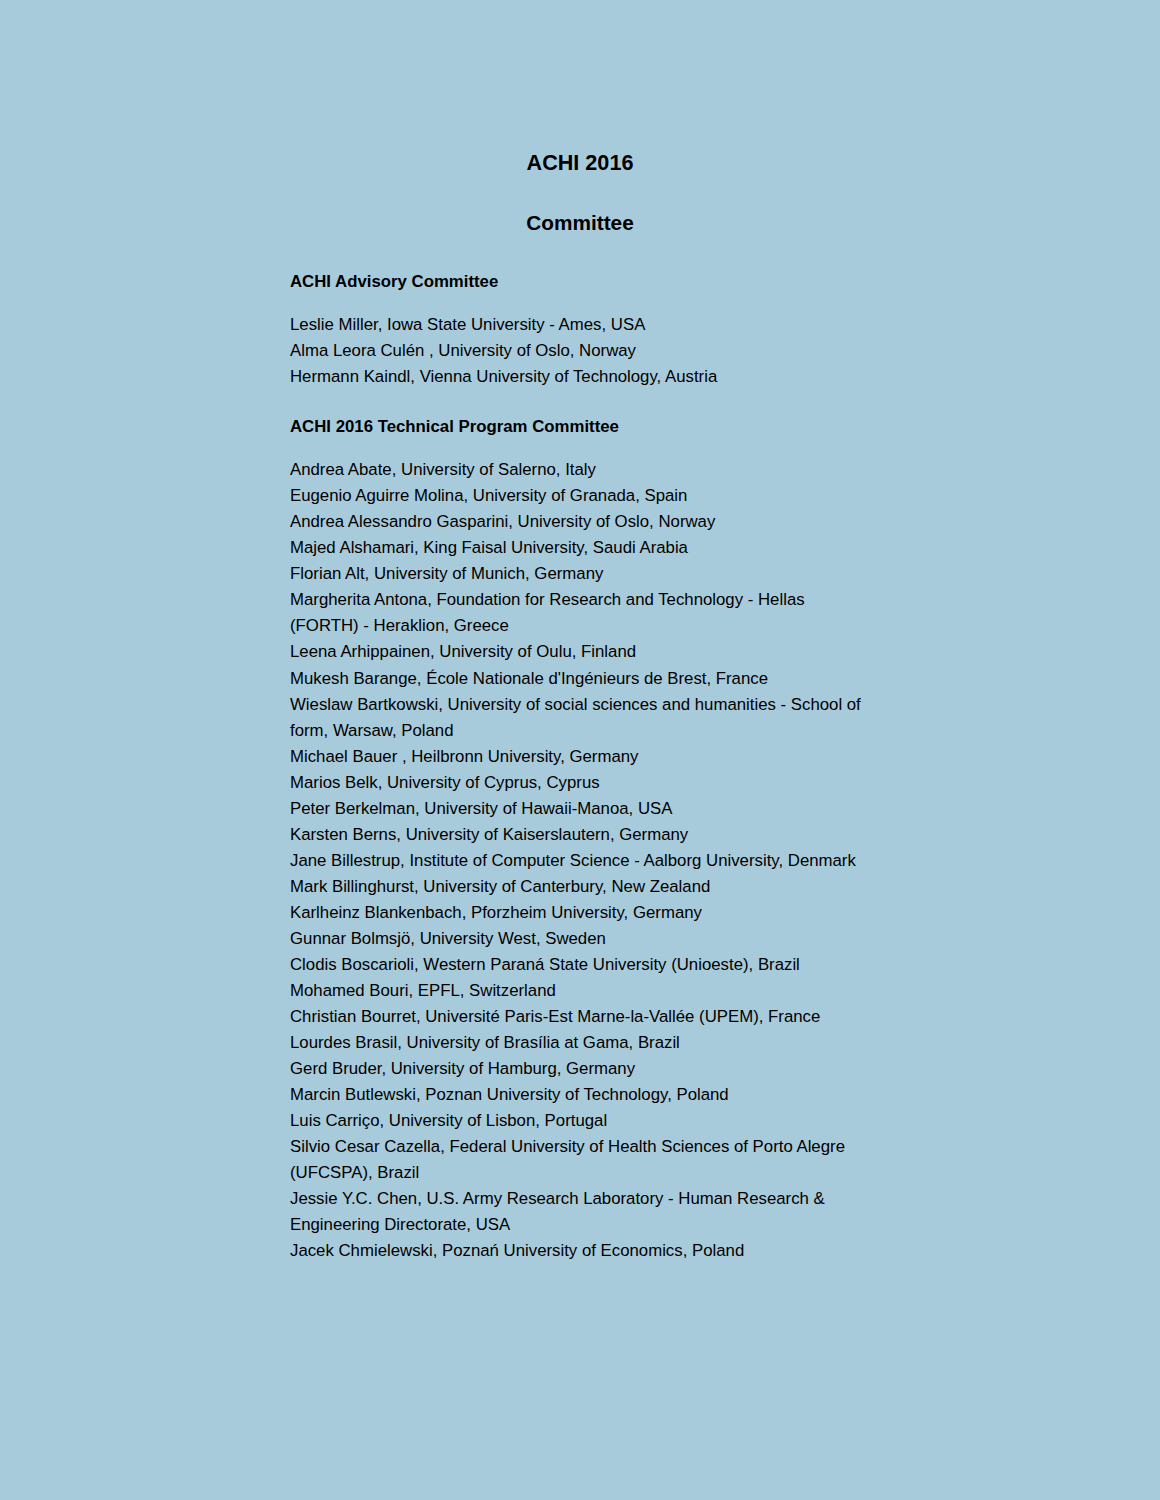ACHI 2016
Committee
ACHI Advisory Committee
Leslie Miller, Iowa State University - Ames, USA
Alma Leora Culén , University of Oslo, Norway
Hermann Kaindl, Vienna University of Technology, Austria
ACHI 2016 Technical Program Committee
Andrea Abate, University of Salerno, Italy
Eugenio Aguirre Molina, University of Granada, Spain
Andrea Alessandro Gasparini, University of Oslo, Norway
Majed Alshamari, King Faisal University, Saudi Arabia
Florian Alt, University of Munich, Germany
Margherita Antona, Foundation for Research and Technology - Hellas (FORTH) - Heraklion, Greece
Leena Arhippainen, University of Oulu, Finland
Mukesh Barange, École Nationale d'Ingénieurs de Brest, France
Wieslaw Bartkowski, University of social sciences and humanities - School of form, Warsaw, Poland
Michael Bauer , Heilbronn University, Germany
Marios Belk, University of Cyprus, Cyprus
Peter Berkelman, University of Hawaii-Manoa, USA
Karsten Berns, University of Kaiserslautern, Germany
Jane Billestrup, Institute of Computer Science - Aalborg University, Denmark
Mark Billinghurst, University of Canterbury, New Zealand
Karlheinz Blankenbach, Pforzheim University, Germany
Gunnar Bolmsjö, University West, Sweden
Clodis Boscarioli, Western Paraná State University (Unioeste), Brazil
Mohamed Bouri, EPFL, Switzerland
Christian Bourret, Université Paris-Est Marne-la-Vallée (UPEM), France
Lourdes Brasil, University of Brasília at Gama, Brazil
Gerd Bruder, University of Hamburg, Germany
Marcin Butlewski, Poznan University of Technology, Poland
Luis Carriço, University of Lisbon, Portugal
Silvio Cesar Cazella, Federal University of Health Sciences of Porto Alegre (UFCSPA), Brazil
Jessie Y.C. Chen, U.S. Army Research Laboratory - Human Research & Engineering Directorate, USA
Jacek Chmielewski, Poznań University of Economics, Poland